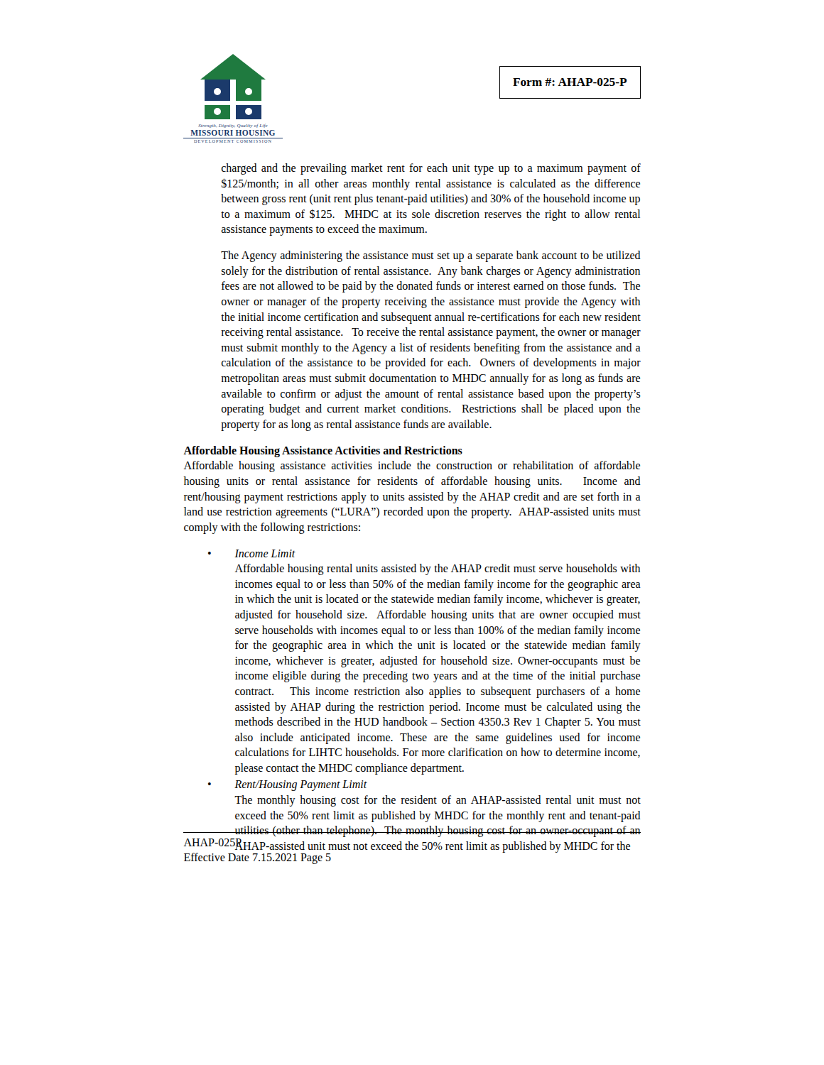Strength, Dignity, Quality of Life
MISSOURI HOUSING
DEVELOPMENT COMMISSION
Form #: AHAP-025-P
charged and the prevailing market rent for each unit type up to a maximum payment of $125/month; in all other areas monthly rental assistance is calculated as the difference between gross rent (unit rent plus tenant-paid utilities) and 30% of the household income up to a maximum of $125. MHDC at its sole discretion reserves the right to allow rental assistance payments to exceed the maximum.
The Agency administering the assistance must set up a separate bank account to be utilized solely for the distribution of rental assistance. Any bank charges or Agency administration fees are not allowed to be paid by the donated funds or interest earned on those funds. The owner or manager of the property receiving the assistance must provide the Agency with the initial income certification and subsequent annual re-certifications for each new resident receiving rental assistance. To receive the rental assistance payment, the owner or manager must submit monthly to the Agency a list of residents benefiting from the assistance and a calculation of the assistance to be provided for each. Owners of developments in major metropolitan areas must submit documentation to MHDC annually for as long as funds are available to confirm or adjust the amount of rental assistance based upon the property’s operating budget and current market conditions. Restrictions shall be placed upon the property for as long as rental assistance funds are available.
Affordable Housing Assistance Activities and Restrictions
Affordable housing assistance activities include the construction or rehabilitation of affordable housing units or rental assistance for residents of affordable housing units. Income and rent/housing payment restrictions apply to units assisted by the AHAP credit and are set forth in a land use restriction agreements (“LURA”) recorded upon the property. AHAP-assisted units must comply with the following restrictions:
Income Limit Affordable housing rental units assisted by the AHAP credit must serve households with incomes equal to or less than 50% of the median family income for the geographic area in which the unit is located or the statewide median family income, whichever is greater, adjusted for household size. Affordable housing units that are owner occupied must serve households with incomes equal to or less than 100% of the median family income for the geographic area in which the unit is located or the statewide median family income, whichever is greater, adjusted for household size. Owner-occupants must be income eligible during the preceding two years and at the time of the initial purchase contract. This income restriction also applies to subsequent purchasers of a home assisted by AHAP during the restriction period. Income must be calculated using the methods described in the HUD handbook – Section 4350.3 Rev 1 Chapter 5. You must also include anticipated income. These are the same guidelines used for income calculations for LIHTC households. For more clarification on how to determine income, please contact the MHDC compliance department.
Rent/Housing Payment Limit The monthly housing cost for the resident of an AHAP-assisted rental unit must not exceed the 50% rent limit as published by MHDC for the monthly rent and tenant-paid utilities (other than telephone). The monthly housing cost for an owner-occupant of an AHAP-assisted unit must not exceed the 50% rent limit as published by MHDC for the
AHAP-025P
Effective Date 7.15.2021 Page 5